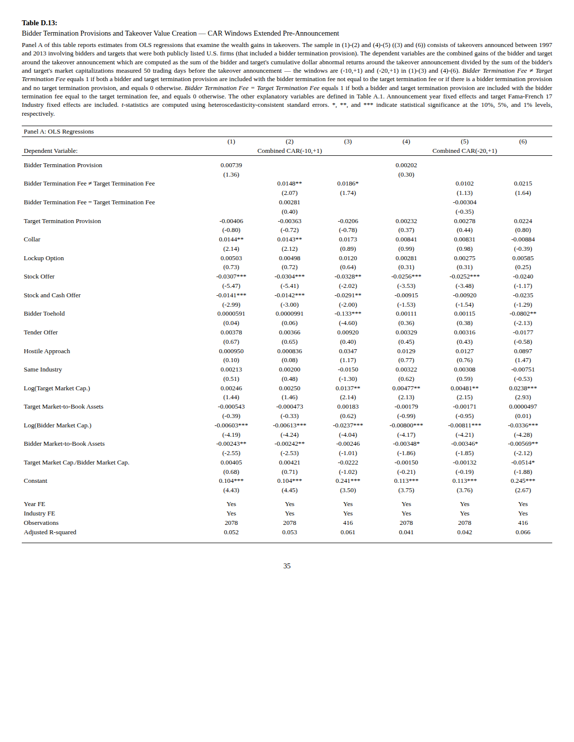Table D.13:
Bidder Termination Provisions and Takeover Value Creation — CAR Windows Extended Pre-Announcement
Panel A of this table reports estimates from OLS regressions that examine the wealth gains in takeovers. The sample in (1)-(2) and (4)-(5) ((3) and (6)) consists of takeovers announced between 1997 and 2013 involving bidders and targets that were both publicly listed U.S. firms (that included a bidder termination provision). The dependent variables are the combined gains of the bidder and target around the takeover announcement which are computed as the sum of the bidder and target's cumulative dollar abnormal returns around the takeover announcement divided by the sum of the bidder's and target's market capitalizations measured 50 trading days before the takeover announcement — the windows are (-10,+1) and (-20,+1) in (1)-(3) and (4)-(6). Bidder Termination Fee ≠ Target Termination Fee equals 1 if both a bidder and target termination provision are included with the bidder termination fee not equal to the target termination fee or if there is a bidder termination provision and no target termination provision, and equals 0 otherwise. Bidder Termination Fee = Target Termination Fee equals 1 if both a bidder and target termination provision are included with the bidder termination fee equal to the target termination fee, and equals 0 otherwise. The other explanatory variables are defined in Table A.1. Announcement year fixed effects and target Fama-French 17 Industry fixed effects are included. t-statistics are computed using heteroscedasticity-consistent standard errors. *, **, and *** indicate statistical significance at the 10%, 5%, and 1% levels, respectively.
| Panel A: OLS Regressions |
| | (1) | (2) | (3) | (4) | (5) | (6) |
| Dependent Variable: | Combined CAR(-10,+1) | Combined CAR(-20,+1) |
| Bidder Termination Provision | 0.00739 | | | 0.00202 | | |
| | (1.36) | | | (0.30) | | |
| Bidder Termination Fee ≠ Target Termination Fee | | 0.0148** | 0.0186* | | 0.0102 | 0.0215 |
| | | (2.07) | (1.74) | | (1.13) | (1.64) |
| Bidder Termination Fee = Target Termination Fee | | 0.00281 | | | -0.00304 | |
| | | (0.40) | | | (-0.35) | |
| Target Termination Provision | -0.00406 | -0.00363 | -0.0206 | 0.00232 | 0.00278 | 0.0224 |
| | (-0.80) | (-0.72) | (-0.78) | (0.37) | (0.44) | (0.80) |
| Collar | 0.0144** | 0.0143** | 0.0173 | 0.00841 | 0.00831 | -0.00884 |
| | (2.14) | (2.12) | (0.89) | (0.99) | (0.98) | (-0.39) |
| Lockup Option | 0.00503 | 0.00498 | 0.0120 | 0.00281 | 0.00275 | 0.00585 |
| | (0.73) | (0.72) | (0.64) | (0.31) | (0.31) | (0.25) |
| Stock Offer | -0.0307*** | -0.0304*** | -0.0328** | -0.0256*** | -0.0252*** | -0.0240 |
| | (-5.47) | (-5.41) | (-2.02) | (-3.53) | (-3.48) | (-1.17) |
| Stock and Cash Offer | -0.0141*** | -0.0142*** | -0.0291** | -0.00915 | -0.00920 | -0.0235 |
| | (-2.99) | (-3.00) | (-2.00) | (-1.53) | (-1.54) | (-1.29) |
| Bidder Toehold | 0.0000591 | 0.0000991 | -0.133*** | 0.00111 | 0.00115 | -0.0802** |
| | (0.04) | (0.06) | (-4.60) | (0.36) | (0.38) | (-2.13) |
| Tender Offer | 0.00378 | 0.00366 | 0.00920 | 0.00329 | 0.00316 | -0.0177 |
| | (0.67) | (0.65) | (0.40) | (0.45) | (0.43) | (-0.58) |
| Hostile Approach | 0.000950 | 0.000836 | 0.0347 | 0.0129 | 0.0127 | 0.0897 |
| | (0.10) | (0.08) | (1.17) | (0.77) | (0.76) | (1.47) |
| Same Industry | 0.00213 | 0.00200 | -0.0150 | 0.00322 | 0.00308 | -0.00751 |
| | (0.51) | (0.48) | (-1.30) | (0.62) | (0.59) | (-0.53) |
| Log(Target Market Cap.) | 0.00246 | 0.00250 | 0.0137** | 0.00477** | 0.00481** | 0.0238*** |
| | (1.44) | (1.46) | (2.14) | (2.13) | (2.15) | (2.93) |
| Target Market-to-Book Assets | -0.000543 | -0.000473 | 0.00183 | -0.00179 | -0.00171 | 0.0000497 |
| | (-0.39) | (-0.33) | (0.62) | (-0.99) | (-0.95) | (0.01) |
| Log(Bidder Market Cap.) | -0.00603*** | -0.00613*** | -0.0237*** | -0.00800*** | -0.00811*** | -0.0336*** |
| | (-4.19) | (-4.24) | (-4.04) | (-4.17) | (-4.21) | (-4.28) |
| Bidder Market-to-Book Assets | -0.00243** | -0.00242** | -0.00246 | -0.00348* | -0.00346* | -0.00569** |
| | (-2.55) | (-2.53) | (-1.01) | (-1.86) | (-1.85) | (-2.12) |
| Target Market Cap./Bidder Market Cap. | 0.00405 | 0.00421 | -0.0222 | -0.00150 | -0.00132 | -0.0514* |
| | (0.68) | (0.71) | (-1.02) | (-0.21) | (-0.19) | (-1.88) |
| Constant | 0.104*** | 0.104*** | 0.241*** | 0.113*** | 0.113*** | 0.245*** |
| | (4.43) | (4.45) | (3.50) | (3.75) | (3.76) | (2.67) |
| Year FE | Yes | Yes | Yes | Yes | Yes | Yes |
| Industry FE | Yes | Yes | Yes | Yes | Yes | Yes |
| Observations | 2078 | 2078 | 416 | 2078 | 2078 | 416 |
| Adjusted R-squared | 0.052 | 0.053 | 0.061 | 0.041 | 0.042 | 0.066 |
35